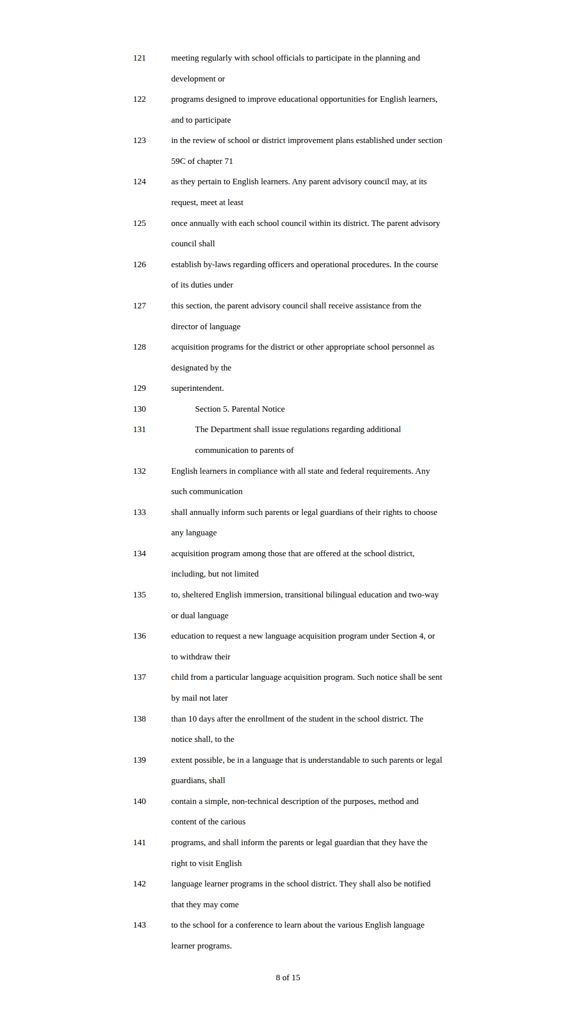121
meeting regularly with school officials to participate in the planning and development or
122
programs designed to improve educational opportunities for English learners, and to participate
123
in the review of school or district improvement plans established under section 59C of chapter 71
124
as they pertain to English learners. Any parent advisory council may, at its request, meet at least
125
once annually with each school council within its district. The parent advisory council shall
126
establish by-laws regarding officers and operational procedures. In the course of its duties under
127
this section, the parent advisory council shall receive assistance from the director of language
128
acquisition programs for the district or other appropriate school personnel as designated by the
129
superintendent.
130
Section 5. Parental Notice
131
The Department shall issue regulations regarding additional communication to parents of
132
English learners in compliance with all state and federal requirements. Any such communication
133
shall annually inform such parents or legal guardians of their rights to choose any language
134
acquisition program among those that are offered at the school district, including, but not limited
135
to, sheltered English immersion, transitional bilingual education and two-way or dual language
136
education to request a new language acquisition program under Section 4, or to withdraw their
137
child from a particular language acquisition program. Such notice shall be sent by mail not later
138
than 10 days after the enrollment of the student in the school district. The notice shall, to the
139
extent possible, be in a language that is understandable to such parents or legal guardians, shall
140
contain a simple, non-technical description of the purposes, method and content of the carious
141
programs, and shall inform the parents or legal guardian that they have the right to visit English
142
language learner programs in the school district. They shall also be notified that they may come
143
to the school for a conference to learn about the various English language learner programs.
8 of 15